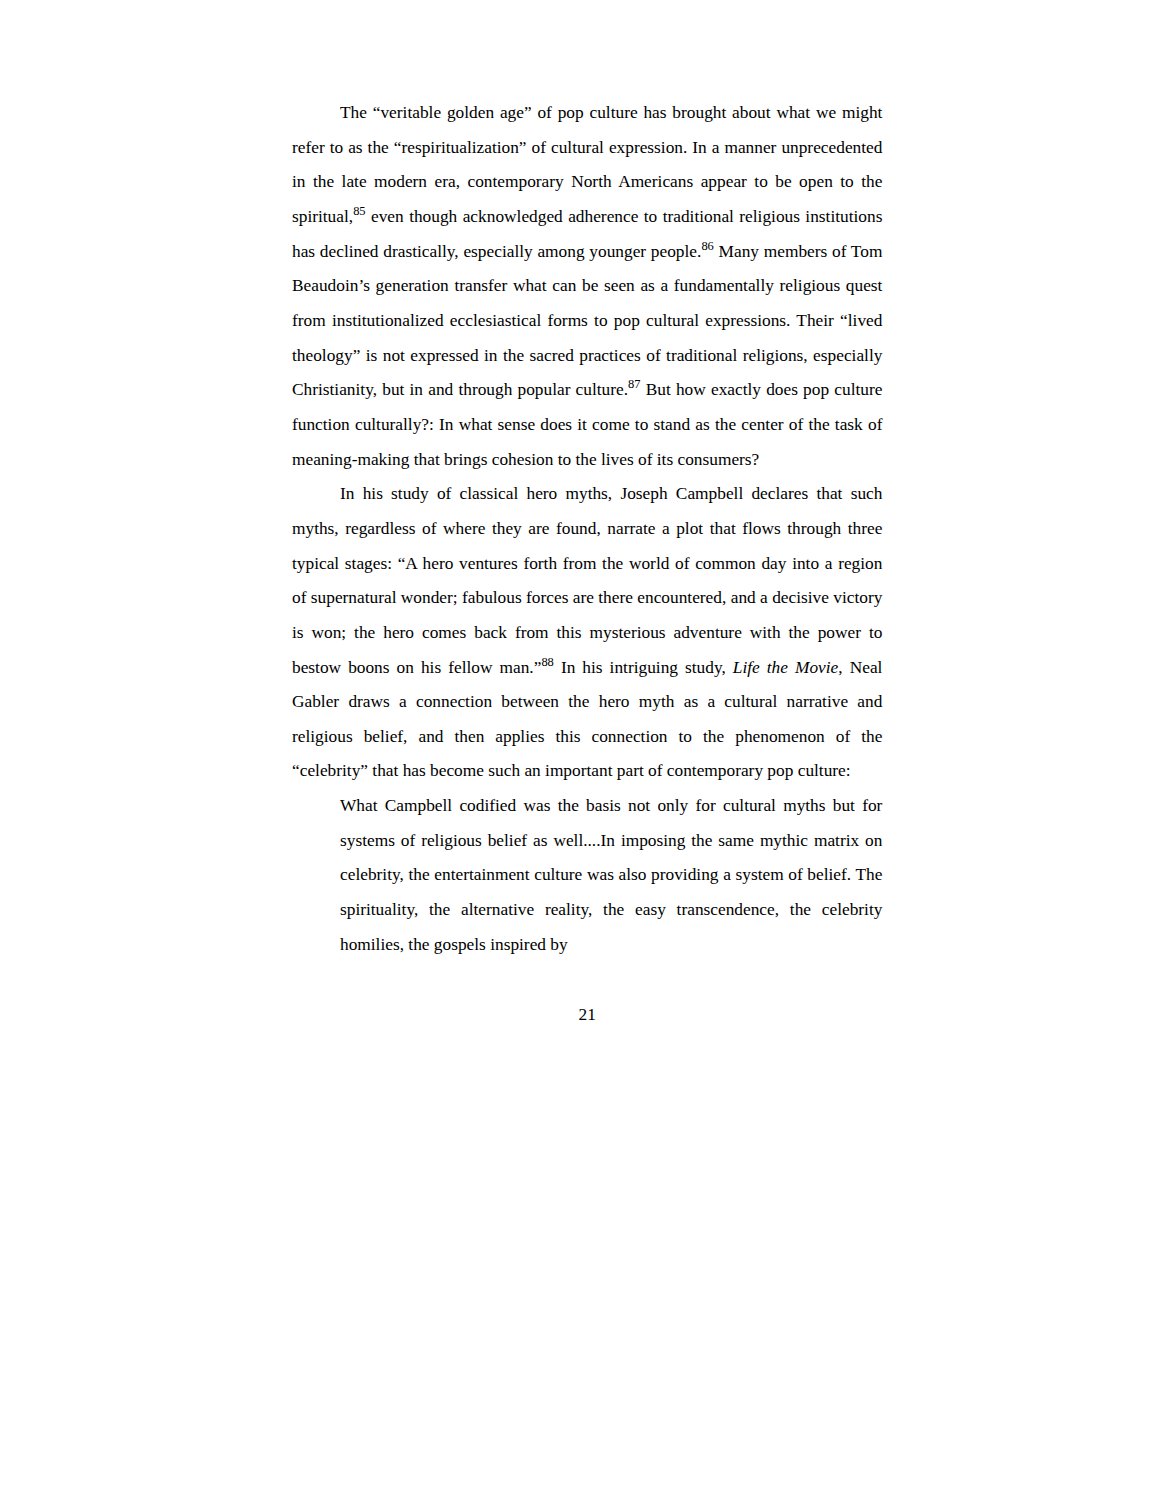The “veritable golden age” of pop culture has brought about what we might refer to as the “respiritualization” of cultural expression. In a manner unprecedented in the late modern era, contemporary North Americans appear to be open to the spiritual,85 even though acknowledged adherence to traditional religious institutions has declined drastically, especially among younger people.86 Many members of Tom Beaudoin’s generation transfer what can be seen as a fundamentally religious quest from institutionalized ecclesiastical forms to pop cultural expressions. Their “lived theology” is not expressed in the sacred practices of traditional religions, especially Christianity, but in and through popular culture.87 But how exactly does pop culture function culturally?: In what sense does it come to stand as the center of the task of meaning-making that brings cohesion to the lives of its consumers?
In his study of classical hero myths, Joseph Campbell declares that such myths, regardless of where they are found, narrate a plot that flows through three typical stages: “A hero ventures forth from the world of common day into a region of supernatural wonder; fabulous forces are there encountered, and a decisive victory is won; the hero comes back from this mysterious adventure with the power to bestow boons on his fellow man.”88 In his intriguing study, Life the Movie, Neal Gabler draws a connection between the hero myth as a cultural narrative and religious belief, and then applies this connection to the phenomenon of the “celebrity” that has become such an important part of contemporary pop culture:
What Campbell codified was the basis not only for cultural myths but for systems of religious belief as well....In imposing the same mythic matrix on celebrity, the entertainment culture was also providing a system of belief. The spirituality, the alternative reality, the easy transcendence, the celebrity homilies, the gospels inspired by
21